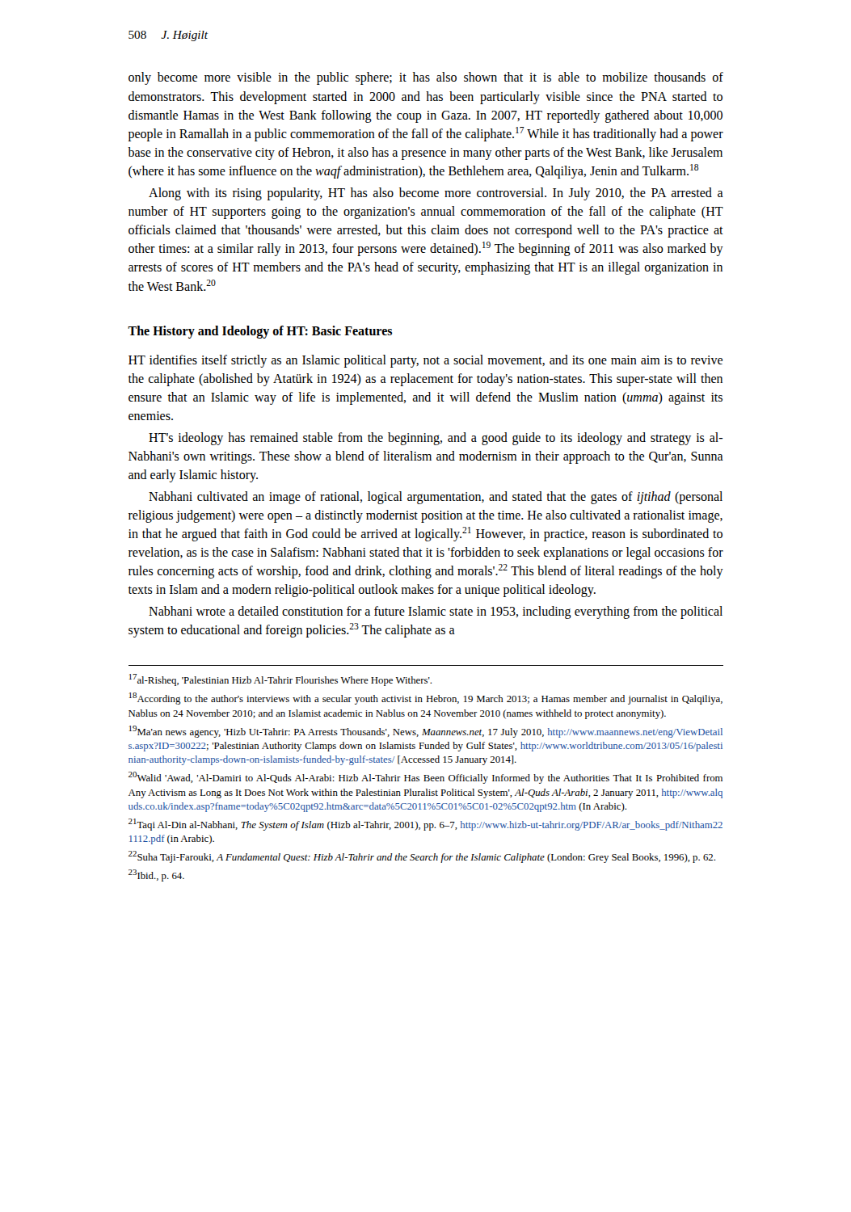508 J. Høigilt
only become more visible in the public sphere; it has also shown that it is able to mobilize thousands of demonstrators. This development started in 2000 and has been particularly visible since the PNA started to dismantle Hamas in the West Bank following the coup in Gaza. In 2007, HT reportedly gathered about 10,000 people in Ramallah in a public commemoration of the fall of the caliphate.17 While it has traditionally had a power base in the conservative city of Hebron, it also has a presence in many other parts of the West Bank, like Jerusalem (where it has some influence on the waqf administration), the Bethlehem area, Qalqiliya, Jenin and Tulkarm.18
Along with its rising popularity, HT has also become more controversial. In July 2010, the PA arrested a number of HT supporters going to the organization's annual commemoration of the fall of the caliphate (HT officials claimed that 'thousands' were arrested, but this claim does not correspond well to the PA's practice at other times: at a similar rally in 2013, four persons were detained).19 The beginning of 2011 was also marked by arrests of scores of HT members and the PA's head of security, emphasizing that HT is an illegal organization in the West Bank.20
The History and Ideology of HT: Basic Features
HT identifies itself strictly as an Islamic political party, not a social movement, and its one main aim is to revive the caliphate (abolished by Atatürk in 1924) as a replacement for today's nation-states. This super-state will then ensure that an Islamic way of life is implemented, and it will defend the Muslim nation (umma) against its enemies.
HT's ideology has remained stable from the beginning, and a good guide to its ideology and strategy is al-Nabhani's own writings. These show a blend of literalism and modernism in their approach to the Qur'an, Sunna and early Islamic history.
Nabhani cultivated an image of rational, logical argumentation, and stated that the gates of ijtihad (personal religious judgement) were open – a distinctly modernist position at the time. He also cultivated a rationalist image, in that he argued that faith in God could be arrived at logically.21 However, in practice, reason is subordinated to revelation, as is the case in Salafism: Nabhani stated that it is 'forbidden to seek explanations or legal occasions for rules concerning acts of worship, food and drink, clothing and morals'.22 This blend of literal readings of the holy texts in Islam and a modern religio-political outlook makes for a unique political ideology.
Nabhani wrote a detailed constitution for a future Islamic state in 1953, including everything from the political system to educational and foreign policies.23 The caliphate as a
17al-Risheq, 'Palestinian Hizb Al-Tahrir Flourishes Where Hope Withers'.
18According to the author's interviews with a secular youth activist in Hebron, 19 March 2013; a Hamas member and journalist in Qalqiliya, Nablus on 24 November 2010; and an Islamist academic in Nablus on 24 November 2010 (names withheld to protect anonymity).
19Ma'an news agency, 'Hizb Ut-Tahrir: PA Arrests Thousands', News, Maannews.net, 17 July 2010, http://www.maannews.net/eng/ViewDetails.aspx?ID=300222; 'Palestinian Authority Clamps down on Islamists Funded by Gulf States', http://www.worldtribune.com/2013/05/16/palestinian-authority-clamps-down-on-islamists-funded-by-gulf-states/ [Accessed 15 January 2014].
20Walid 'Awad, 'Al-Damiri to Al-Quds Al-Arabi: Hizb Al-Tahrir Has Been Officially Informed by the Authorities That It Is Prohibited from Any Activism as Long as It Does Not Work within the Palestinian Pluralist Political System', Al-Quds Al-Arabi, 2 January 2011, http://www.alquds.co.uk/index.asp?fname=today%5C02qpt92.htm&arc=data%5C2011%5C01%5C01-02%5C02qpt92.htm (In Arabic).
21Taqi Al-Din al-Nabhani, The System of Islam (Hizb al-Tahrir, 2001), pp. 6–7, http://www.hizb-ut-tahrir.org/PDF/AR/ar_books_pdf/Nitham221112.pdf (in Arabic).
22Suha Taji-Farouki, A Fundamental Quest: Hizb Al-Tahrir and the Search for the Islamic Caliphate (London: Grey Seal Books, 1996), p. 62.
23Ibid., p. 64.